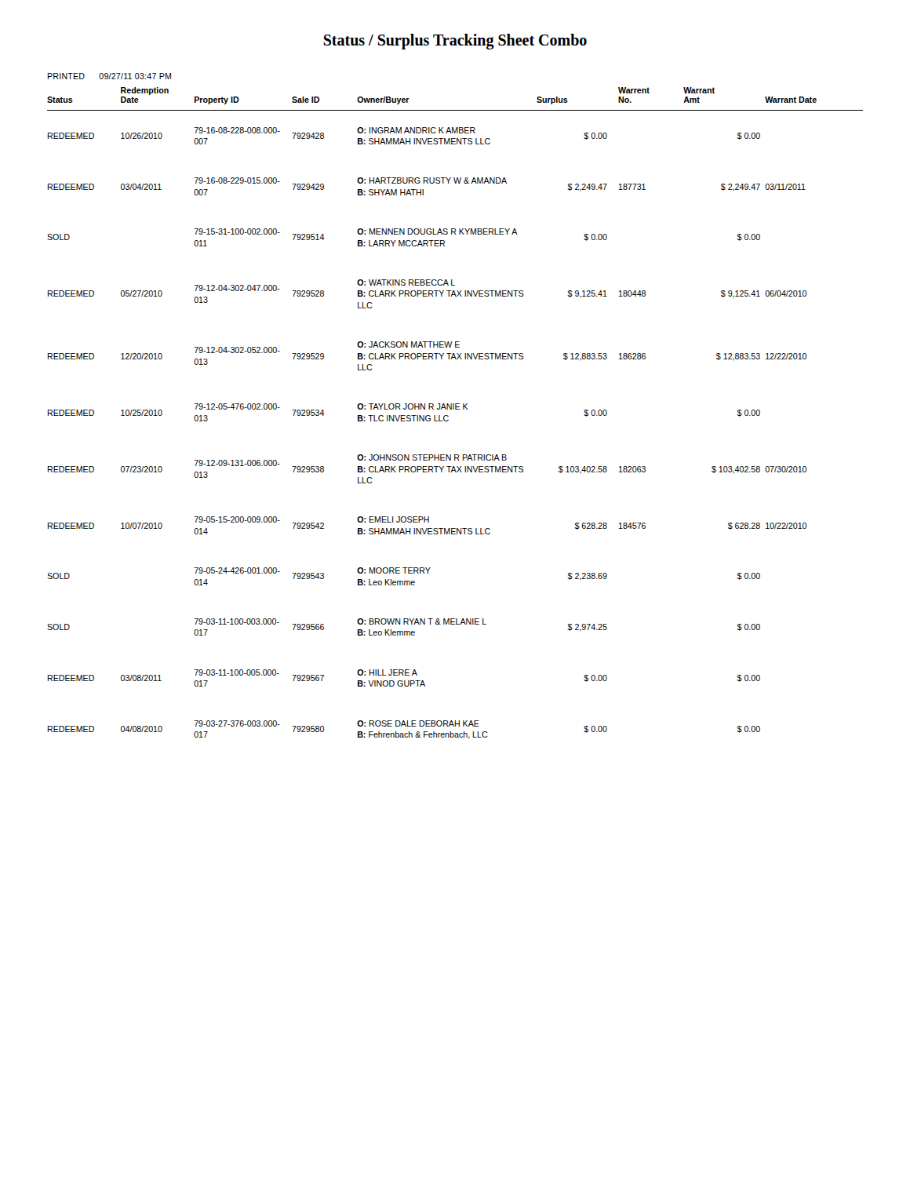Status / Surplus Tracking Sheet Combo
PRINTED09/27/11 03:47 PM
| Status | Redemption Date | Property ID | Sale ID | Owner/Buyer | Surplus | Warrent No. | Warrant Amt | Warrant Date |
| --- | --- | --- | --- | --- | --- | --- | --- | --- |
| REDEEMED | 10/26/2010 | 79-16-08-228-008.000-007 | 7929428 | O: INGRAM ANDRIC K AMBER B: SHAMMAH INVESTMENTS LLC | $ 0.00 | | $ 0.00 | |
| REDEEMED | 03/04/2011 | 79-16-08-229-015.000-007 | 7929429 | O: HARTZBURG RUSTY W & AMANDA B: SHYAM HATHI | $ 2,249.47 | 187731 | $ 2,249.47 | 03/11/2011 |
| SOLD | | 79-15-31-100-002.000-011 | 7929514 | O: MENNEN DOUGLAS R KYMBERLEY A B: LARRY MCCARTER | $ 0.00 | | $ 0.00 | |
| REDEEMED | 05/27/2010 | 79-12-04-302-047.000-013 | 7929528 | O: WATKINS REBECCA L B: CLARK PROPERTY TAX INVESTMENTS LLC | $ 9,125.41 | 180448 | $ 9,125.41 | 06/04/2010 |
| REDEEMED | 12/20/2010 | 79-12-04-302-052.000-013 | 7929529 | O: JACKSON MATTHEW E B: CLARK PROPERTY TAX INVESTMENTS LLC | $ 12,883.53 | 186286 | $ 12,883.53 | 12/22/2010 |
| REDEEMED | 10/25/2010 | 79-12-05-476-002.000-013 | 7929534 | O: TAYLOR JOHN R JANIE K B: TLC INVESTING LLC | $ 0.00 | | $ 0.00 | |
| REDEEMED | 07/23/2010 | 79-12-09-131-006.000-013 | 7929538 | O: JOHNSON STEPHEN R PATRICIA B B: CLARK PROPERTY TAX INVESTMENTS LLC | $ 103,402.58 | 182063 | $ 103,402.58 | 07/30/2010 |
| REDEEMED | 10/07/2010 | 79-05-15-200-009.000-014 | 7929542 | O: EMELI JOSEPH B: SHAMMAH INVESTMENTS LLC | $ 628.28 | 184576 | $ 628.28 | 10/22/2010 |
| SOLD | | 79-05-24-426-001.000-014 | 7929543 | O: MOORE TERRY B: Leo Klemme | $ 2,238.69 | | $ 0.00 | |
| SOLD | | 79-03-11-100-003.000-017 | 7929566 | O: BROWN RYAN T & MELANIE L B: Leo Klemme | $ 2,974.25 | | $ 0.00 | |
| REDEEMED | 03/08/2011 | 79-03-11-100-005.000-017 | 7929567 | O: HILL JERE A B: VINOD GUPTA | $ 0.00 | | $ 0.00 | |
| REDEEMED | 04/08/2010 | 79-03-27-376-003.000-017 | 7929580 | O: ROSE DALE DEBORAH KAE B: Fehrenbach & Fehrenbach, LLC | $ 0.00 | | $ 0.00 | |